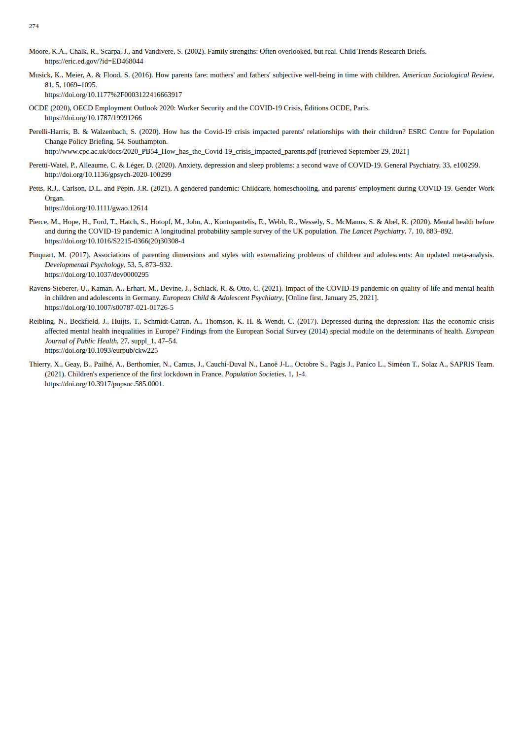274
Moore, K.A., Chalk, R., Scarpa, J., and Vandivere, S. (2002). Family strengths: Often overlooked, but real. Child Trends Research Briefs. https://eric.ed.gov/?id=ED468044
Musick, K., Meier, A. & Flood, S. (2016). How parents fare: mothers' and fathers' subjective well-being in time with children. American Sociological Review, 81, 5, 1069–1095. https://doi.org/10.1177%2F0003122416663917
OCDE (2020), OECD Employment Outlook 2020: Worker Security and the COVID-19 Crisis, Éditions OCDE, Paris. https://doi.org/10.1787/19991266
Perelli-Harris, B. & Walzenbach, S. (2020). How has the Covid-19 crisis impacted parents' relationships with their children? ESRC Centre for Population Change Policy Briefing, 54. Southampton. http://www.cpc.ac.uk/docs/2020_PB54_How_has_the_Covid-19_crisis_impacted_parents.pdf [retrieved September 29, 2021]
Peretti-Watel, P., Alleaume, C. & Léger, D. (2020). Anxiety, depression and sleep problems: a second wave of COVID-19. General Psychiatry, 33, e100299. http://doi.org/10.1136/gpsych-2020-100299
Petts, R.J., Carlson, D.L. and Pepin, J.R. (2021), A gendered pandemic: Childcare, homeschooling, and parents' employment during COVID-19. Gender Work Organ. https://doi.org/10.1111/gwao.12614
Pierce, M., Hope, H., Ford, T., Hatch, S., Hotopf, M., John, A., Kontopantelis, E., Webb, R., Wessely, S., McManus, S. & Abel, K. (2020). Mental health before and during the COVID-19 pandemic: A longitudinal probability sample survey of the UK population. The Lancet Psychiatry, 7, 10, 883–892. https://doi.org/10.1016/S2215-0366(20)30308-4
Pinquart, M. (2017). Associations of parenting dimensions and styles with externalizing problems of children and adolescents: An updated meta-analysis. Developmental Psychology, 53, 5, 873–932. https://doi.org/10.1037/dev0000295
Ravens-Sieberer, U., Kaman, A., Erhart, M., Devine, J., Schlack, R. & Otto, C. (2021). Impact of the COVID-19 pandemic on quality of life and mental health in children and adolescents in Germany. European Child & Adolescent Psychiatry, [Online first, January 25, 2021]. https://doi.org/10.1007/s00787-021-01726-5
Reibling, N., Beckfield, J., Huijts, T., Schmidt-Catran, A., Thomson, K. H. & Wendt, C. (2017). Depressed during the depression: Has the economic crisis affected mental health inequalities in Europe? Findings from the European Social Survey (2014) special module on the determinants of health. European Journal of Public Health, 27, suppl_1, 47–54. https://doi.org/10.1093/eurpub/ckw225
Thierry, X., Geay, B., Pailhé, A., Berthomier, N., Camus, J., Cauchi-Duval N., Lanoë J-L., Octobre S., Pagis J., Panico L., Siméon T., Solaz A., SAPRIS Team. (2021). Children's experience of the first lockdown in France. Population Societies, 1, 1-4. https://doi.org/10.3917/popsoc.585.0001.